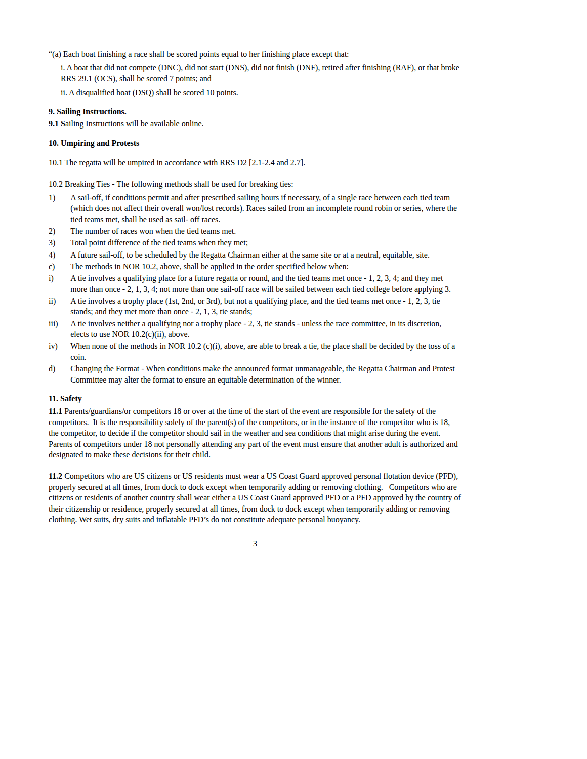“(a) Each boat finishing a race shall be scored points equal to her finishing place except that:
i. A boat that did not compete (DNC), did not start (DNS), did not finish (DNF), retired after finishing (RAF), or that broke RRS 29.1 (OCS), shall be scored 7 points; and
ii. A disqualified boat (DSQ) shall be scored 10 points.
9. Sailing Instructions.
9.1 Sailing Instructions will be available online.
10. Umpiring and Protests
10.1 The regatta will be umpired in accordance with RRS D2 [2.1-2.4 and 2.7].
10.2 Breaking Ties - The following methods shall be used for breaking ties:
1)
A sail-off, if conditions permit and after prescribed sailing hours if necessary, of a single race between each tied team (which does not affect their overall won/lost records). Races sailed from an incomplete round robin or series, where the tied teams met, shall be used as sail- off races.
2)
The number of races won when the tied teams met.
3)
Total point difference of the tied teams when they met;
4)
A future sail-off, to be scheduled by the Regatta Chairman either at the same site or at a neutral, equitable, site.
c)
The methods in NOR 10.2, above, shall be applied in the order specified below when:
i)
A tie involves a qualifying place for a future regatta or round, and the tied teams met once - 1, 2, 3, 4; and they met more than once - 2, 1, 3, 4; not more than one sail-off race will be sailed between each tied college before applying 3.
ii)
A tie involves a trophy place (1st, 2nd, or 3rd), but not a qualifying place, and the tied teams met once - 1, 2, 3, tie stands; and they met more than once - 2, 1, 3, tie stands;
iii)
A tie involves neither a qualifying nor a trophy place - 2, 3, tie stands - unless the race committee, in its discretion, elects to use NOR 10.2(c)(ii), above.
iv)
When none of the methods in NOR 10.2 (c)(i), above, are able to break a tie, the place shall be decided by the toss of a coin.
d)
Changing the Format - When conditions make the announced format unmanageable, the Regatta Chairman and Protest Committee may alter the format to ensure an equitable determination of the winner.
11. Safety
11.1 Parents/guardians/or competitors 18 or over at the time of the start of the event are responsible for the safety of the competitors. It is the responsibility solely of the parent(s) of the competitors, or in the instance of the competitor who is 18, the competitor, to decide if the competitor should sail in the weather and sea conditions that might arise during the event. Parents of competitors under 18 not personally attending any part of the event must ensure that another adult is authorized and designated to make these decisions for their child.
11.2 Competitors who are US citizens or US residents must wear a US Coast Guard approved personal flotation device (PFD), properly secured at all times, from dock to dock except when temporarily adding or removing clothing. Competitors who are citizens or residents of another country shall wear either a US Coast Guard approved PFD or a PFD approved by the country of their citizenship or residence, properly secured at all times, from dock to dock except when temporarily adding or removing clothing. Wet suits, dry suits and inflatable PFD’s do not constitute adequate personal buoyancy.
3